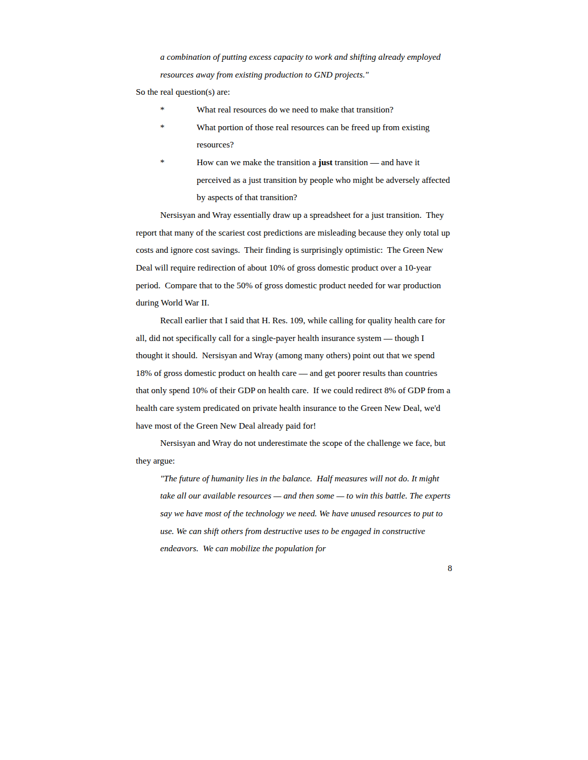a combination of putting excess capacity to work and shifting already employed resources away from existing production to GND projects."
So the real question(s) are:
*
What real resources do we need to make that transition?
*
What portion of those real resources can be freed up from existing resources?
*
How can we make the transition a just transition — and have it perceived as a just transition by people who might be adversely affected by aspects of that transition?
Nersisyan and Wray essentially draw up a spreadsheet for a just transition. They report that many of the scariest cost predictions are misleading because they only total up costs and ignore cost savings. Their finding is surprisingly optimistic: The Green New Deal will require redirection of about 10% of gross domestic product over a 10-year period. Compare that to the 50% of gross domestic product needed for war production during World War II.
Recall earlier that I said that H. Res. 109, while calling for quality health care for all, did not specifically call for a single-payer health insurance system — though I thought it should. Nersisyan and Wray (among many others) point out that we spend 18% of gross domestic product on health care — and get poorer results than countries that only spend 10% of their GDP on health care. If we could redirect 8% of GDP from a health care system predicated on private health insurance to the Green New Deal, we'd have most of the Green New Deal already paid for!
Nersisyan and Wray do not underestimate the scope of the challenge we face, but they argue:
"The future of humanity lies in the balance. Half measures will not do. It might take all our available resources — and then some — to win this battle. The experts say we have most of the technology we need. We have unused resources to put to use. We can shift others from destructive uses to be engaged in constructive endeavors. We can mobilize the population for
8